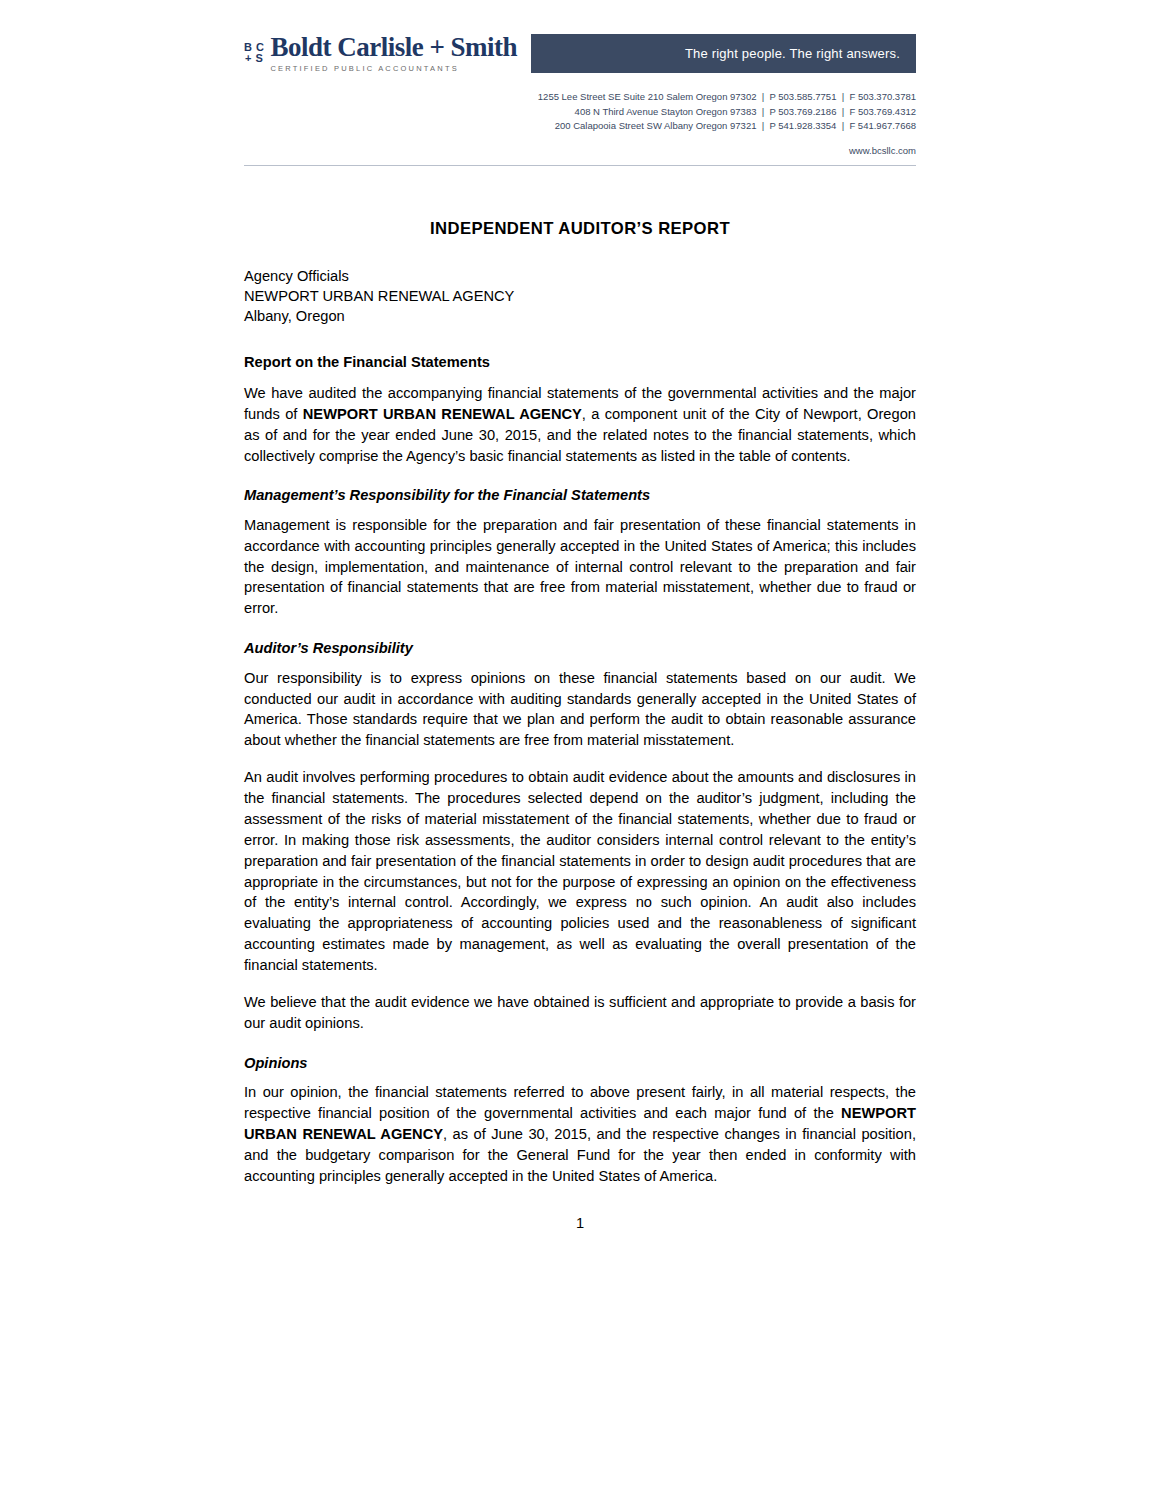B C + S
Boldt Carlisle + Smith
Certified Public Accountants
The right people. The right answers.
1255 Lee Street SE Suite 210 Salem Oregon 97302 | P 503.585.7751 | F 503.370.3781
408 N Third Avenue Stayton Oregon 97383 | P 503.769.2186 | F 503.769.4312
200 Calapooia Street SW Albany Oregon 97321 | P 541.928.3354 | F 541.967.7668
www.bcsllc.com
INDEPENDENT AUDITOR’S REPORT
Agency Officials
NEWPORT URBAN RENEWAL AGENCY
Albany, Oregon
Report on the Financial Statements
We have audited the accompanying financial statements of the governmental activities and the major funds of NEWPORT URBAN RENEWAL AGENCY, a component unit of the City of Newport, Oregon as of and for the year ended June 30, 2015, and the related notes to the financial statements, which collectively comprise the Agency’s basic financial statements as listed in the table of contents.
Management’s Responsibility for the Financial Statements
Management is responsible for the preparation and fair presentation of these financial statements in accordance with accounting principles generally accepted in the United States of America; this includes the design, implementation, and maintenance of internal control relevant to the preparation and fair presentation of financial statements that are free from material misstatement, whether due to fraud or error.
Auditor’s Responsibility
Our responsibility is to express opinions on these financial statements based on our audit. We conducted our audit in accordance with auditing standards generally accepted in the United States of America. Those standards require that we plan and perform the audit to obtain reasonable assurance about whether the financial statements are free from material misstatement.
An audit involves performing procedures to obtain audit evidence about the amounts and disclosures in the financial statements. The procedures selected depend on the auditor’s judgment, including the assessment of the risks of material misstatement of the financial statements, whether due to fraud or error. In making those risk assessments, the auditor considers internal control relevant to the entity’s preparation and fair presentation of the financial statements in order to design audit procedures that are appropriate in the circumstances, but not for the purpose of expressing an opinion on the effectiveness of the entity’s internal control. Accordingly, we express no such opinion. An audit also includes evaluating the appropriateness of accounting policies used and the reasonableness of significant accounting estimates made by management, as well as evaluating the overall presentation of the financial statements.
We believe that the audit evidence we have obtained is sufficient and appropriate to provide a basis for our audit opinions.
Opinions
In our opinion, the financial statements referred to above present fairly, in all material respects, the respective financial position of the governmental activities and each major fund of the NEWPORT URBAN RENEWAL AGENCY, as of June 30, 2015, and the respective changes in financial position, and the budgetary comparison for the General Fund for the year then ended in conformity with accounting principles generally accepted in the United States of America.
1